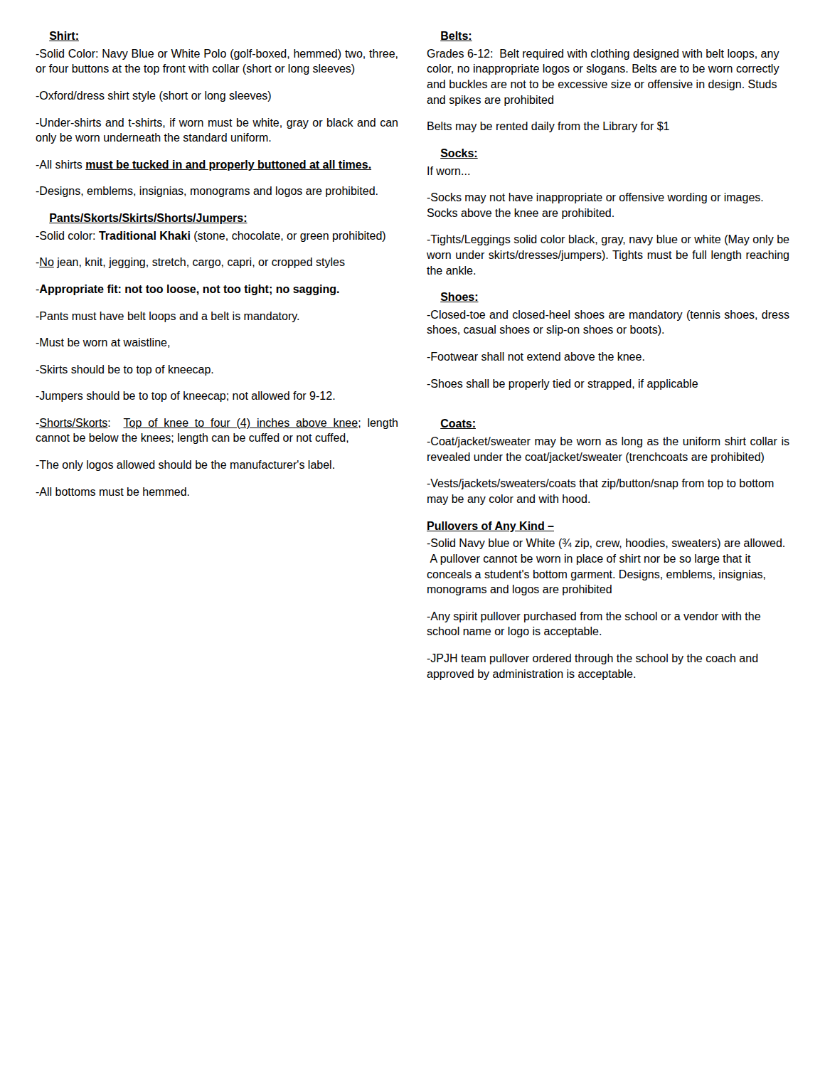Shirt:
-Solid Color: Navy Blue or White Polo (golf-boxed, hemmed) two, three, or four buttons at the top front with collar (short or long sleeves)
-Oxford/dress shirt style (short or long sleeves)
-Under-shirts and t-shirts, if worn must be white, gray or black and can only be worn underneath the standard uniform.
-All shirts must be tucked in and properly buttoned at all times.
-Designs, emblems, insignias, monograms and logos are prohibited.
Pants/Skorts/Skirts/Shorts/Jumpers:
-Solid color: Traditional Khaki (stone, chocolate, or green prohibited)
-No jean, knit, jegging, stretch, cargo, capri, or cropped styles
-Appropriate fit: not too loose, not too tight; no sagging.
-Pants must have belt loops and a belt is mandatory.
-Must be worn at waistline,
-Skirts should be to top of kneecap.
-Jumpers should be to top of kneecap; not allowed for 9-12.
-Shorts/Skorts: Top of knee to four (4) inches above knee; length cannot be below the knees; length can be cuffed or not cuffed,
-The only logos allowed should be the manufacturer's label.
-All bottoms must be hemmed.
Belts:
Grades 6-12: Belt required with clothing designed with belt loops, any color, no inappropriate logos or slogans. Belts are to be worn correctly and buckles are not to be excessive size or offensive in design. Studs and spikes are prohibited
Belts may be rented daily from the Library for $1
Socks:
If worn...
-Socks may not have inappropriate or offensive wording or images. Socks above the knee are prohibited.
-Tights/Leggings solid color black, gray, navy blue or white (May only be worn under skirts/dresses/jumpers). Tights must be full length reaching the ankle.
Shoes:
-Closed-toe and closed-heel shoes are mandatory (tennis shoes, dress shoes, casual shoes or slip-on shoes or boots).
-Footwear shall not extend above the knee.
-Shoes shall be properly tied or strapped, if applicable
Coats:
-Coat/jacket/sweater may be worn as long as the uniform shirt collar is revealed under the coat/jacket/sweater (trenchcoats are prohibited)
-Vests/jackets/sweaters/coats that zip/button/snap from top to bottom may be any color and with hood.
Pullovers of Any Kind –
-Solid Navy blue or White (¾ zip, crew, hoodies, sweaters) are allowed. A pullover cannot be worn in place of shirt nor be so large that it conceals a student's bottom garment. Designs, emblems, insignias, monograms and logos are prohibited
-Any spirit pullover purchased from the school or a vendor with the school name or logo is acceptable.
-JPJH team pullover ordered through the school by the coach and approved by administration is acceptable.